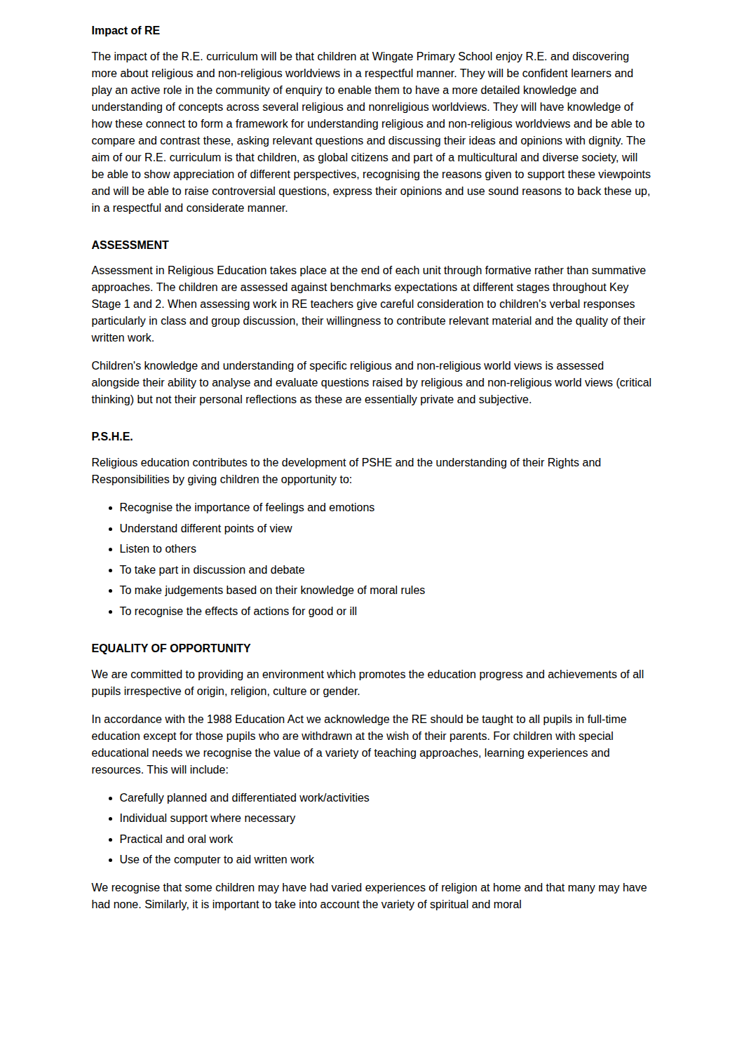Impact of RE
The impact of the R.E. curriculum will be that children at Wingate Primary School enjoy R.E. and discovering more about religious and non-religious worldviews in a respectful manner. They will be confident learners and play an active role in the community of enquiry to enable them to have a more detailed knowledge and understanding of concepts across several religious and nonreligious worldviews. They will have knowledge of how these connect to form a framework for understanding religious and non-religious worldviews and be able to compare and contrast these, asking relevant questions and discussing their ideas and opinions with dignity. The aim of our R.E. curriculum is that children, as global citizens and part of a multicultural and diverse society, will be able to show appreciation of different perspectives, recognising the reasons given to support these viewpoints and will be able to raise controversial questions, express their opinions and use sound reasons to back these up, in a respectful and considerate manner.
ASSESSMENT
Assessment in Religious Education takes place at the end of each unit through formative rather than summative approaches. The children are assessed against benchmarks expectations at different stages throughout Key Stage 1 and 2. When assessing work in RE teachers give careful consideration to children's verbal responses particularly in class and group discussion, their willingness to contribute relevant material and the quality of their written work.
Children's knowledge and understanding of specific religious and non-religious world views is assessed alongside their ability to analyse and evaluate questions raised by religious and non-religious world views (critical thinking) but not their personal reflections as these are essentially private and subjective.
P.S.H.E.
Religious education contributes to the development of PSHE and the understanding of their Rights and Responsibilities by giving children the opportunity to:
Recognise the importance of feelings and emotions
Understand different points of view
Listen to others
To take part in discussion and debate
To make judgements based on their knowledge of moral rules
To recognise the effects of actions for good or ill
EQUALITY OF OPPORTUNITY
We are committed to providing an environment which promotes the education progress and achievements of all pupils irrespective of origin, religion, culture or gender.
In accordance with the 1988 Education Act we acknowledge the RE should be taught to all pupils in full-time education except for those pupils who are withdrawn at the wish of their parents. For children with special educational needs we recognise the value of a variety of teaching approaches, learning experiences and resources. This will include:
Carefully planned and differentiated work/activities
Individual support where necessary
Practical and oral work
Use of the computer to aid written work
We recognise that some children may have had varied experiences of religion at home and that many may have had none. Similarly, it is important to take into account the variety of spiritual and moral